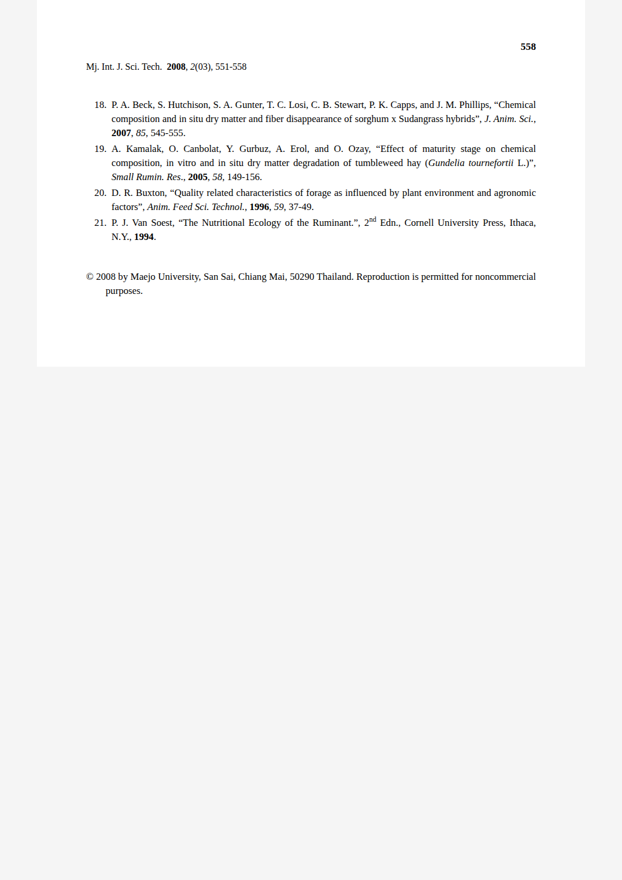558
Mj. Int. J. Sci. Tech. 2008, 2(03), 551-558
18 P. A. Beck, S. Hutchison, S. A. Gunter, T. C. Losi, C. B. Stewart, P. K. Capps, and J. M. Phillips, “Chemical composition and in situ dry matter and fiber disappearance of sorghum x Sudangrass hybrids”, J. Anim. Sci., 2007, 85, 545-555.
19 A. Kamalak, O. Canbolat, Y. Gurbuz, A. Erol, and O. Ozay, “Effect of maturity stage on chemical composition, in vitro and in situ dry matter degradation of tumbleweed hay (Gundelia tournefortii L.)”, Small Rumin. Res., 2005, 58, 149-156.
20 D. R. Buxton, “Quality related characteristics of forage as influenced by plant environment and agronomic factors”, Anim. Feed Sci. Technol., 1996, 59, 37-49.
21 P. J. Van Soest, “The Nutritional Ecology of the Ruminant.”, 2nd Edn., Cornell University Press, Ithaca, N.Y., 1994.
© 2008 by Maejo University, San Sai, Chiang Mai, 50290 Thailand. Reproduction is permitted for noncommercial purposes.